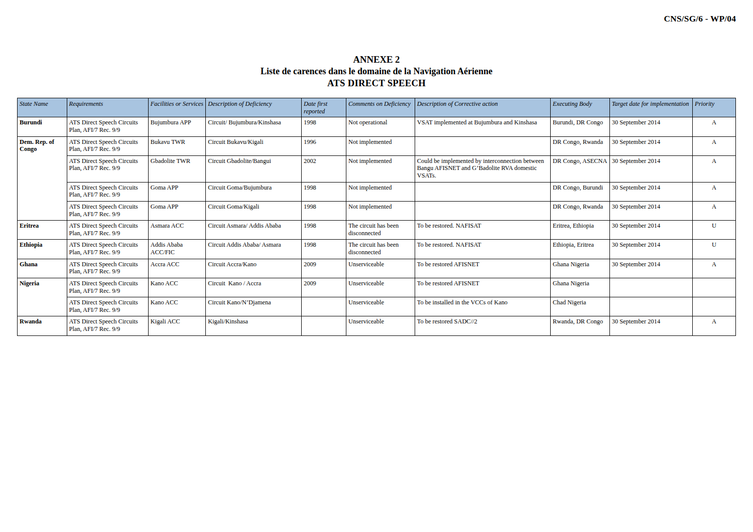CNS/SG/6 - WP/04
ANNEXE 2
Liste de carences dans le domaine de la Navigation Aérienne
ATS DIRECT SPEECH
| State Name | Requirements | Facilities or Services | Description of Deficiency | Date first reported | Comments on Deficiency | Description of Corrective action | Executing Body | Target date for implementation | Priority |
| --- | --- | --- | --- | --- | --- | --- | --- | --- | --- |
| Burundi | ATS Direct Speech Circuits Plan, AFI/7 Rec. 9/9 | Bujumbura APP | Circuit/ Bujumbura/Kinshasa | 1998 | Not operational | VSAT implemented at Bujumbura and Kinshasa | Burundi, DR Congo | 30 September 2014 | A |
| Dem. Rep. of Congo | ATS Direct Speech Circuits Plan, AFI/7 Rec. 9/9 | Bukavu TWR | Circuit Bukavu/Kigali | 1996 | Not implemented | | DR Congo, Rwanda | 30 September 2014 | A |
| ATS Direct Speech Circuits Plan, AFI/7 Rec. 9/9 | Gbadolite TWR | Circuit Gbadolite/Bangui | 2002 | Not implemented | Could be implemented by interconnection between Bangu AFISNET and G’Badolite RVA domestic VSATs. | DR Congo, ASECNA | 30 September 2014 | A |
| ATS Direct Speech Circuits Plan, AFI/7 Rec. 9/9 | Goma APP | Circuit Goma/Bujumbura | 1998 | Not implemented | | DR Congo, Burundi | 30 September 2014 | A |
| ATS Direct Speech Circuits Plan, AFI/7 Rec. 9/9 | Goma APP | Circuit Goma/Kigali | 1998 | Not implemented | | DR Congo, Rwanda | 30 September 2014 | A |
| Eritrea | ATS Direct Speech Circuits Plan, AFI/7 Rec. 9/9 | Asmara ACC | Circuit Asmara/ Addis Ababa | 1998 | The circuit has been disconnected | To be restored. NAFISAT | Eritrea, Ethiopia | 30 September 2014 | U |
| Ethiopia | ATS Direct Speech Circuits Plan, AFI/7 Rec. 9/9 | Addis Ababa ACC/FIC | Circuit Addis Ababa/ Asmara | 1998 | The circuit has been disconnected | To be restored. NAFISAT | Ethiopia, Eritrea | 30 September 2014 | U |
| Ghana | ATS Direct Speech Circuits Plan, AFI/7 Rec. 9/9 | Accra ACC | Circuit Accra/Kano | 2009 | Unserviceable | To be restored AFISNET | Ghana Nigeria | 30 September 2014 | A |
| Nigeria | ATS Direct Speech Circuits Plan, AFI/7 Rec. 9/9 | Kano ACC | Circuit Kano / Accra | 2009 | Unserviceable | To be restored AFISNET | Ghana Nigeria | | |
| ATS Direct Speech Circuits Plan, AFI/7 Rec. 9/9 | Kano ACC | Circuit Kano/N’Djamena | | Unserviceable | To be installed in the VCCs of Kano | Chad Nigeria | | |
| Rwanda | ATS Direct Speech Circuits Plan, AFI/7 Rec. 9/9 | Kigali ACC | Kigali/Kinshasa | | Unserviceable | To be restored SADC//2 | Rwanda, DR Congo | 30 September 2014 | A |